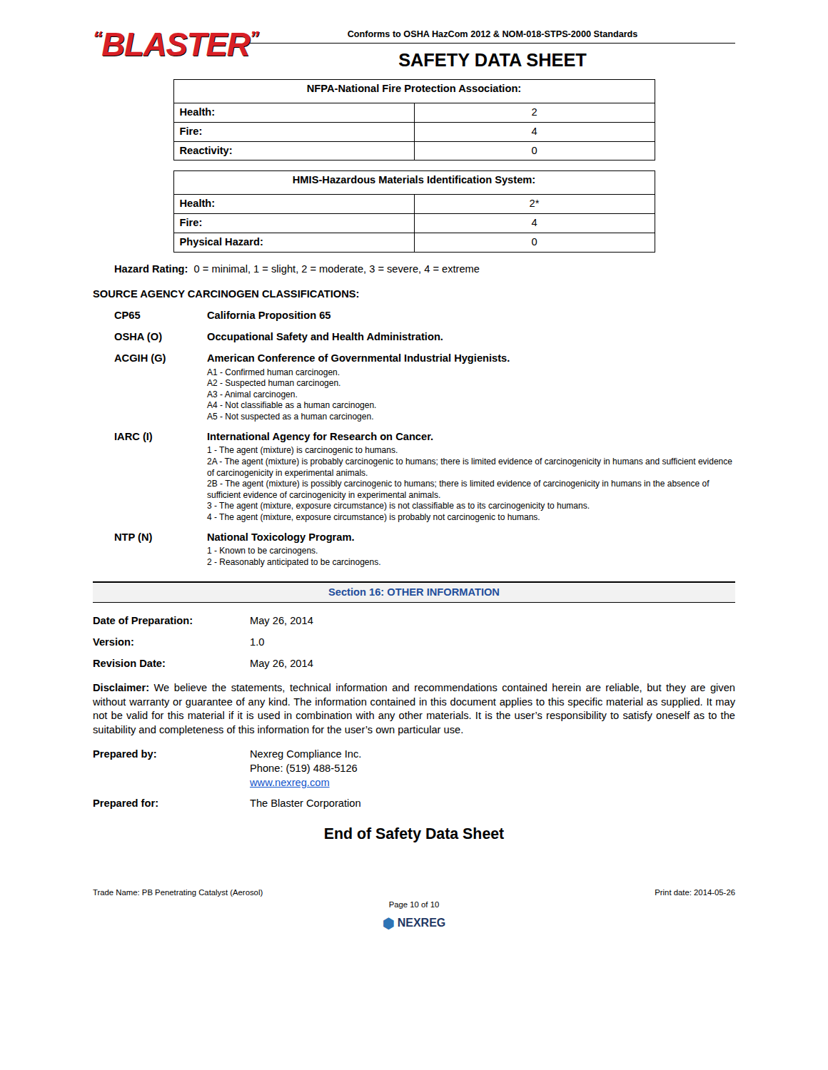“BLASTER”
Conforms to OSHA HazCom 2012 & NOM-018-STPS-2000 Standards
SAFETY DATA SHEET
| NFPA-National Fire Protection Association: |
| Health: | 2 |
| Fire: | 4 |
| Reactivity: | 0 |
| HMIS-Hazardous Materials Identification System: |
| Health: | 2* |
| Fire: | 4 |
| Physical Hazard: | 0 |
Hazard Rating: 0 = minimal, 1 = slight, 2 = moderate, 3 = severe, 4 = extreme
SOURCE AGENCY CARCINOGEN CLASSIFICATIONS:
CP65
California Proposition 65
OSHA (O)
Occupational Safety and Health Administration.
ACGIH (G)
American Conference of Governmental Industrial Hygienists.
A1 - Confirmed human carcinogen.
A2 - Suspected human carcinogen.
A3 - Animal carcinogen.
A4 - Not classifiable as a human carcinogen.
A5 - Not suspected as a human carcinogen.
IARC (I)
International Agency for Research on Cancer.
1 - The agent (mixture) is carcinogenic to humans.
2A - The agent (mixture) is probably carcinogenic to humans; there is limited evidence of carcinogenicity in humans and sufficient evidence of carcinogenicity in experimental animals.
2B - The agent (mixture) is possibly carcinogenic to humans; there is limited evidence of carcinogenicity in humans in the absence of sufficient evidence of carcinogenicity in experimental animals.
3 - The agent (mixture, exposure circumstance) is not classifiable as to its carcinogenicity to humans.
4 - The agent (mixture, exposure circumstance) is probably not carcinogenic to humans.
NTP (N)
National Toxicology Program.
1 - Known to be carcinogens.
2 - Reasonably anticipated to be carcinogens.
Section 16: OTHER INFORMATION
Date of Preparation:
May 26, 2014
Version:
1.0
Revision Date:
May 26, 2014
Disclaimer: We believe the statements, technical information and recommendations contained herein are reliable, but they are given without warranty or guarantee of any kind. The information contained in this document applies to this specific material as supplied. It may not be valid for this material if it is used in combination with any other materials. It is the user’s responsibility to satisfy oneself as to the suitability and completeness of this information for the user’s own particular use.
Prepared by:
Nexreg Compliance Inc.
Phone: (519) 488-5126
www.nexreg.com
Prepared for:
The Blaster Corporation
End of Safety Data Sheet
Trade Name: PB Penetrating Catalyst (Aerosol) Print date: 2014-05-26
Page 10 of 10
⬢NEXREG